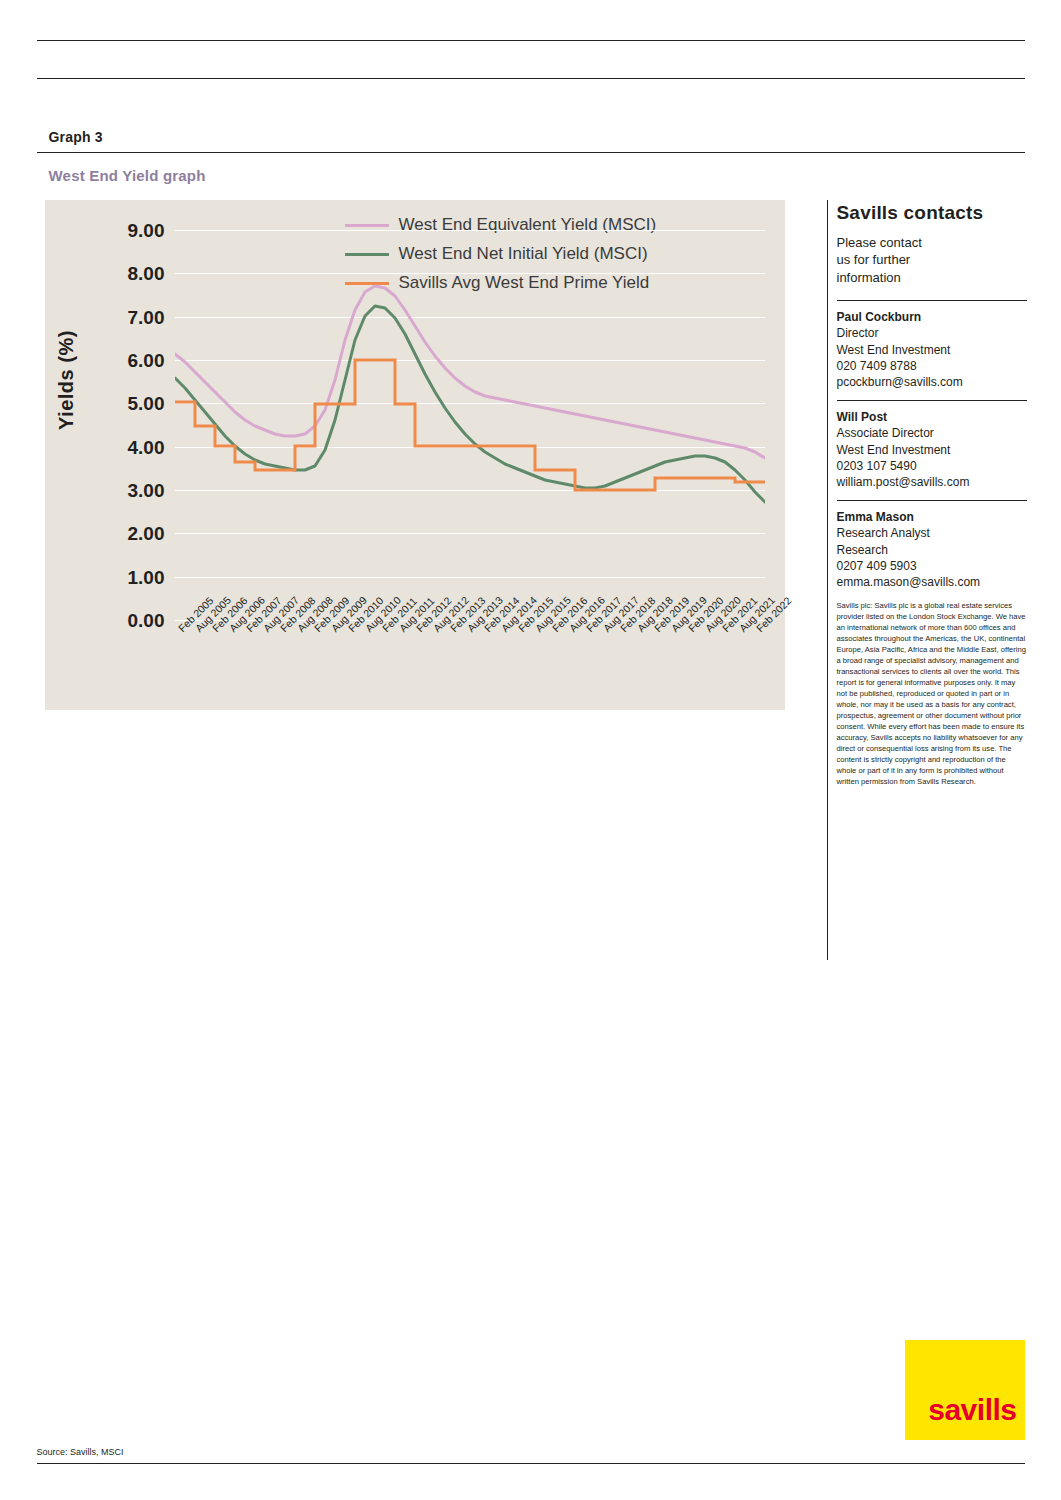Graph 3
West End Yield graph
West End Equivalent Yield (MSCI)
West End Net Initial Yield (MSCI)
Savills Avg West End Prime Yield
Yields (%)
9.00
8.00
7.00
6.00
5.00
4.00
3.00
2.00
1.00
0.00
Feb 2005 Aug 2005 Feb 2006 Aug 2006 Feb 2007 Aug 2007 Feb 2008 Aug 2008 Feb 2009 Aug 2009 Feb 2010 Aug 2010 Feb 2011 Aug 2011 Feb 2012 Aug 2012 Feb 2013 Aug 2013 Feb 2014 Aug 2014 Feb 2015 Aug 2015 Feb 2016 Aug 2016 Feb 2017 Aug 2017 Feb 2018 Aug 2018 Feb 2019 Aug 2019 Feb 2020 Aug 2020 Feb 2021 Aug 2021 Feb 2022
Savills contacts
Please contact
us for further
information
Paul Cockburn
Director
West End Investment
020 7409 8788
pcockburn@savills.com
Will Post
Associate Director
West End Investment
0203 107 5490
william.post@savills.com
Emma Mason
Research Analyst
Research
0207 409 5903
emma.mason@savills.com
Savills plc: Savills plc is a global real estate services provider listed on the London Stock Exchange. We have an international network of more than 600 offices and associates throughout the Americas, the UK, continental Europe, Asia Pacific, Africa and the Middle East, offering a broad range of specialist advisory, management and transactional services to clients all over the world. This report is for general informative purposes only. It may not be published, reproduced or quoted in part or in whole, nor may it be used as a basis for any contract, prospectus, agreement or other document without prior consent. While every effort has been made to ensure its accuracy, Savills accepts no liability whatsoever for any direct or consequential loss arising from its use. The content is strictly copyright and reproduction of the whole or part of it in any form is prohibited without written permission from Savills Research.
savills
Source: Savills, MSCI